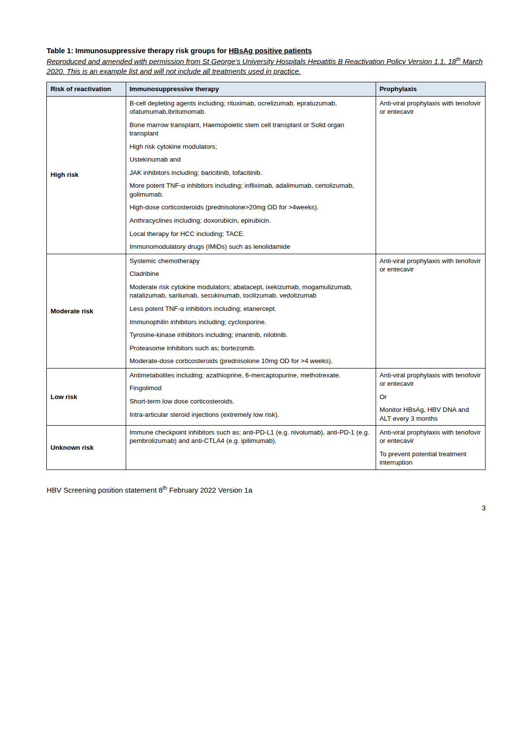Table 1: Immunosuppressive therapy risk groups for HBsAg positive patients
Reproduced and amended with permission from St George's University Hospitals Hepatitis B Reactivation Policy Version 1.1, 18th March 2020. This is an example list and will not include all treatments used in practice.
| Risk of reactivation | Immunosuppressive therapy | Prophylaxis |
| --- | --- | --- |
| High risk | B-cell depleting agents including; rituximab, ocrelizumab, epratuzumab, ofatumumab,ibritumomab. Bone marrow transplant, Haemopoietic stem cell transplant or Solid organ transplant High risk cytokine modulators; Ustekinumab and JAK inhibitors including; baricitinib, tofacitinib. More potent TNF-α inhibitors including; infliximab, adalimumab, certolizumab, golimumab. High-dose corticosteroids (prednisolone>20mg OD for >4weeks). Anthracyclines including; doxorubicin, epirubicin. Local therapy for HCC including; TACE. Immunomodulatory drugs (IMiDs) such as lenolidamide | Anti-viral prophylaxis with tenofovir or entecavir |
| Moderate risk | Systemic chemotherapy Cladribine Moderate risk cytokine modulators; abatacept, ixekizumab, mogamulizumab, natalizumab, sarilumab, secukinumab, tocilizumab, vedolizumab Less potent TNF-α inhibitors including; etanercept. Immunophilin inhibitors including; cyclosporine. Tyrosine-kinase inhibitors including; imantnib, nilotinib. Proteasome inhibitors such as; bortezomib. Moderate-dose corticosteroids (prednisolone 10mg OD for >4 weeks). | Anti-viral prophylaxis with tenofovir or entecavir |
| Low risk | Antimetabolites including; azathioprine, 6-mercaptopurine, methotrexate. Fingolimod Short-term low dose corticosteroids. Intra-articular steroid injections (extremely low risk). | Anti-viral prophylaxis with tenofovir or entecavir Or Monitor HBsAg, HBV DNA and ALT every 3 months |
| Unknown risk | Immune checkpoint inhibitors such as; anti-PD-L1 (e.g. nivolumab), anti-PD-1 (e.g. pembrolizumab) and anti-CTLA4 (e.g. ipilimumab). | Anti-viral prophylaxis with tenofovir or entecavir To prevent potential treatment interruption |
HBV Screening position statement 8th February 2022 Version 1a
3